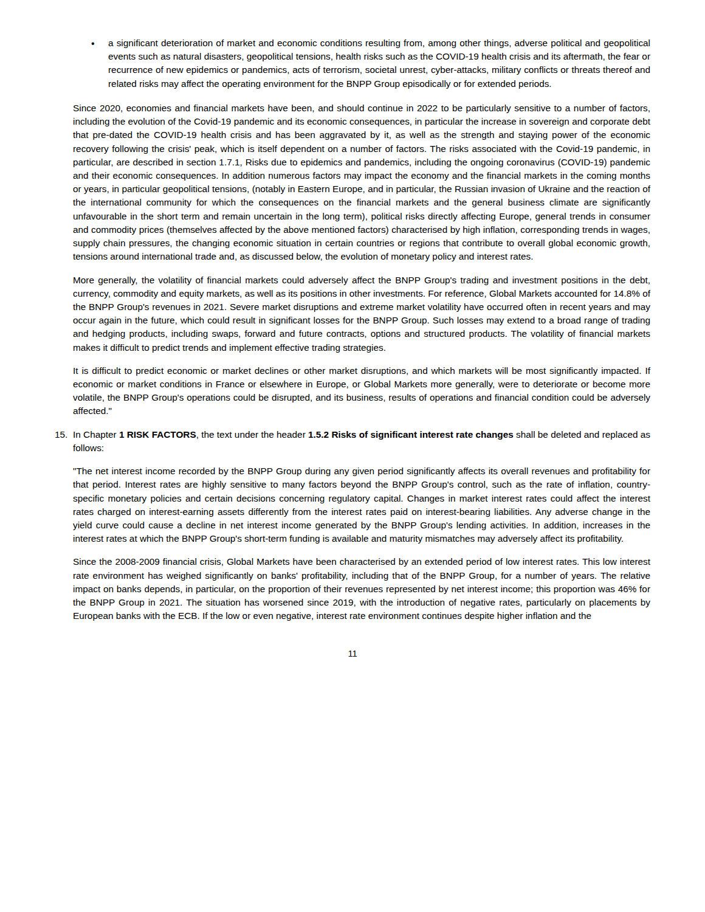a significant deterioration of market and economic conditions resulting from, among other things, adverse political and geopolitical events such as natural disasters, geopolitical tensions, health risks such as the COVID-19 health crisis and its aftermath, the fear or recurrence of new epidemics or pandemics, acts of terrorism, societal unrest, cyber-attacks, military conflicts or threats thereof and related risks may affect the operating environment for the BNPP Group episodically or for extended periods.
Since 2020, economies and financial markets have been, and should continue in 2022 to be particularly sensitive to a number of factors, including the evolution of the Covid-19 pandemic and its economic consequences, in particular the increase in sovereign and corporate debt that pre-dated the COVID-19 health crisis and has been aggravated by it, as well as the strength and staying power of the economic recovery following the crisis' peak, which is itself dependent on a number of factors. The risks associated with the Covid-19 pandemic, in particular, are described in section 1.7.1, Risks due to epidemics and pandemics, including the ongoing coronavirus (COVID-19) pandemic and their economic consequences. In addition numerous factors may impact the economy and the financial markets in the coming months or years, in particular geopolitical tensions, (notably in Eastern Europe, and in particular, the Russian invasion of Ukraine and the reaction of the international community for which the consequences on the financial markets and the general business climate are significantly unfavourable in the short term and remain uncertain in the long term), political risks directly affecting Europe, general trends in consumer and commodity prices (themselves affected by the above mentioned factors) characterised by high inflation, corresponding trends in wages, supply chain pressures, the changing economic situation in certain countries or regions that contribute to overall global economic growth, tensions around international trade and, as discussed below, the evolution of monetary policy and interest rates.
More generally, the volatility of financial markets could adversely affect the BNPP Group's trading and investment positions in the debt, currency, commodity and equity markets, as well as its positions in other investments. For reference, Global Markets accounted for 14.8% of the BNPP Group's revenues in 2021. Severe market disruptions and extreme market volatility have occurred often in recent years and may occur again in the future, which could result in significant losses for the BNPP Group. Such losses may extend to a broad range of trading and hedging products, including swaps, forward and future contracts, options and structured products. The volatility of financial markets makes it difficult to predict trends and implement effective trading strategies.
It is difficult to predict economic or market declines or other market disruptions, and which markets will be most significantly impacted. If economic or market conditions in France or elsewhere in Europe, or Global Markets more generally, were to deteriorate or become more volatile, the BNPP Group's operations could be disrupted, and its business, results of operations and financial condition could be adversely affected."
15. In Chapter 1 RISK FACTORS, the text under the header 1.5.2 Risks of significant interest rate changes shall be deleted and replaced as follows:
"The net interest income recorded by the BNPP Group during any given period significantly affects its overall revenues and profitability for that period. Interest rates are highly sensitive to many factors beyond the BNPP Group's control, such as the rate of inflation, country-specific monetary policies and certain decisions concerning regulatory capital. Changes in market interest rates could affect the interest rates charged on interest-earning assets differently from the interest rates paid on interest-bearing liabilities. Any adverse change in the yield curve could cause a decline in net interest income generated by the BNPP Group's lending activities. In addition, increases in the interest rates at which the BNPP Group's short-term funding is available and maturity mismatches may adversely affect its profitability.
Since the 2008-2009 financial crisis, Global Markets have been characterised by an extended period of low interest rates. This low interest rate environment has weighed significantly on banks' profitability, including that of the BNPP Group, for a number of years. The relative impact on banks depends, in particular, on the proportion of their revenues represented by net interest income; this proportion was 46% for the BNPP Group in 2021. The situation has worsened since 2019, with the introduction of negative rates, particularly on placements by European banks with the ECB. If the low or even negative, interest rate environment continues despite higher inflation and the
11